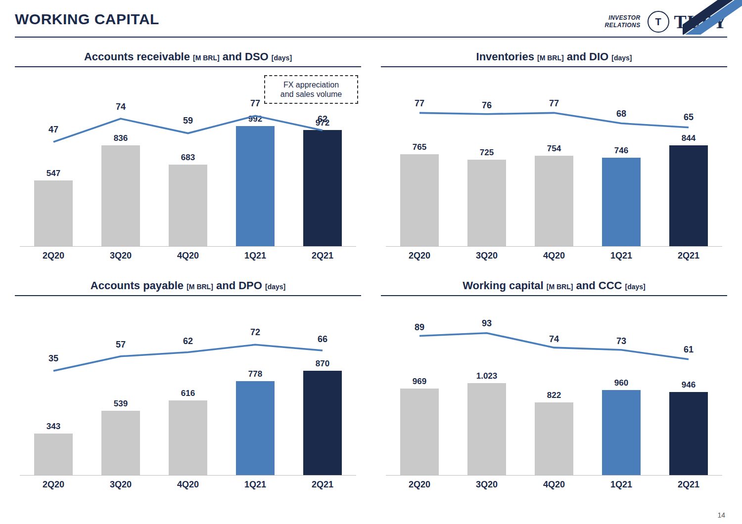WORKING CAPITAL
INVESTOR
RELATIONS
T
TUPY
Accounts receivable [M BRL] and DSO [days]
FX appreciation
and sales volume
547
836
683
992
972
47 74 59 77 62
2Q203Q204Q201Q212Q21
Inventories [M BRL] and DIO [days]
765
725
754
746
844
77 76 77 68 65
2Q203Q204Q201Q212Q21
Accounts payable [M BRL] and DPO [days]
343
539
616
778
870
35 57 62 72 66
2Q203Q204Q201Q212Q21
Working capital [M BRL] and CCC [days]
969
1.023
822
960
946
89 93 74 73 61
2Q203Q204Q201Q212Q21
14